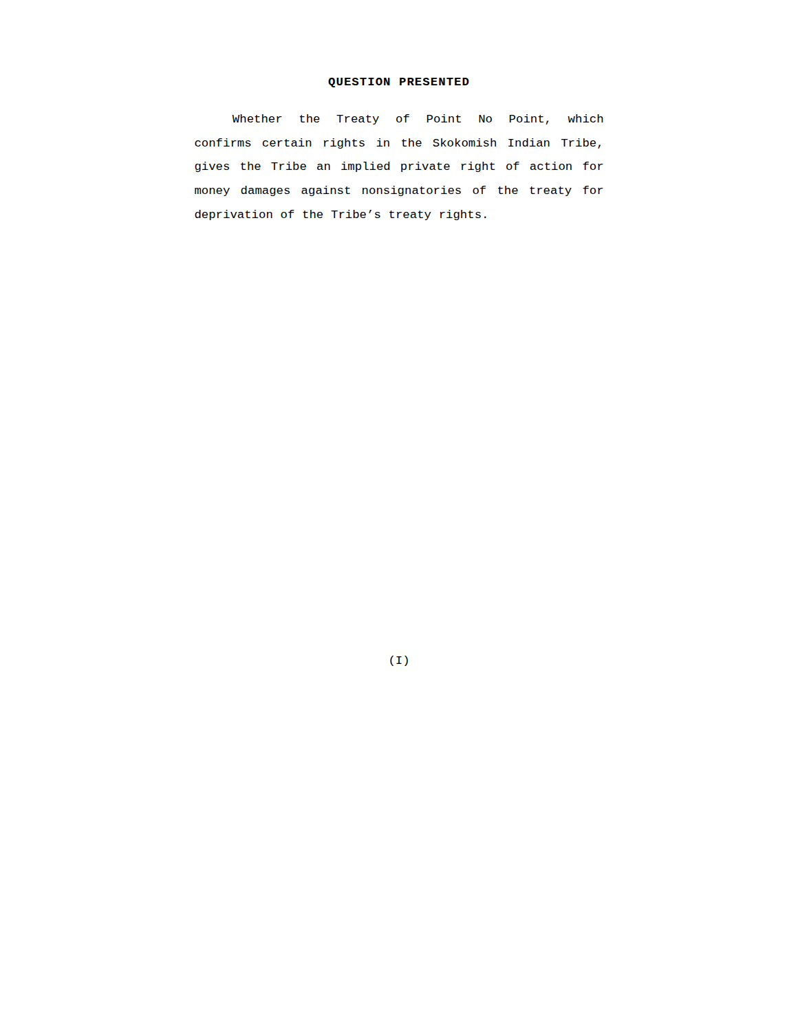QUESTION PRESENTED
Whether the Treaty of Point No Point, which confirms certain rights in the Skokomish Indian Tribe, gives the Tribe an implied private right of action for money damages against nonsignatories of the treaty for deprivation of the Tribe’s treaty rights.
(I)